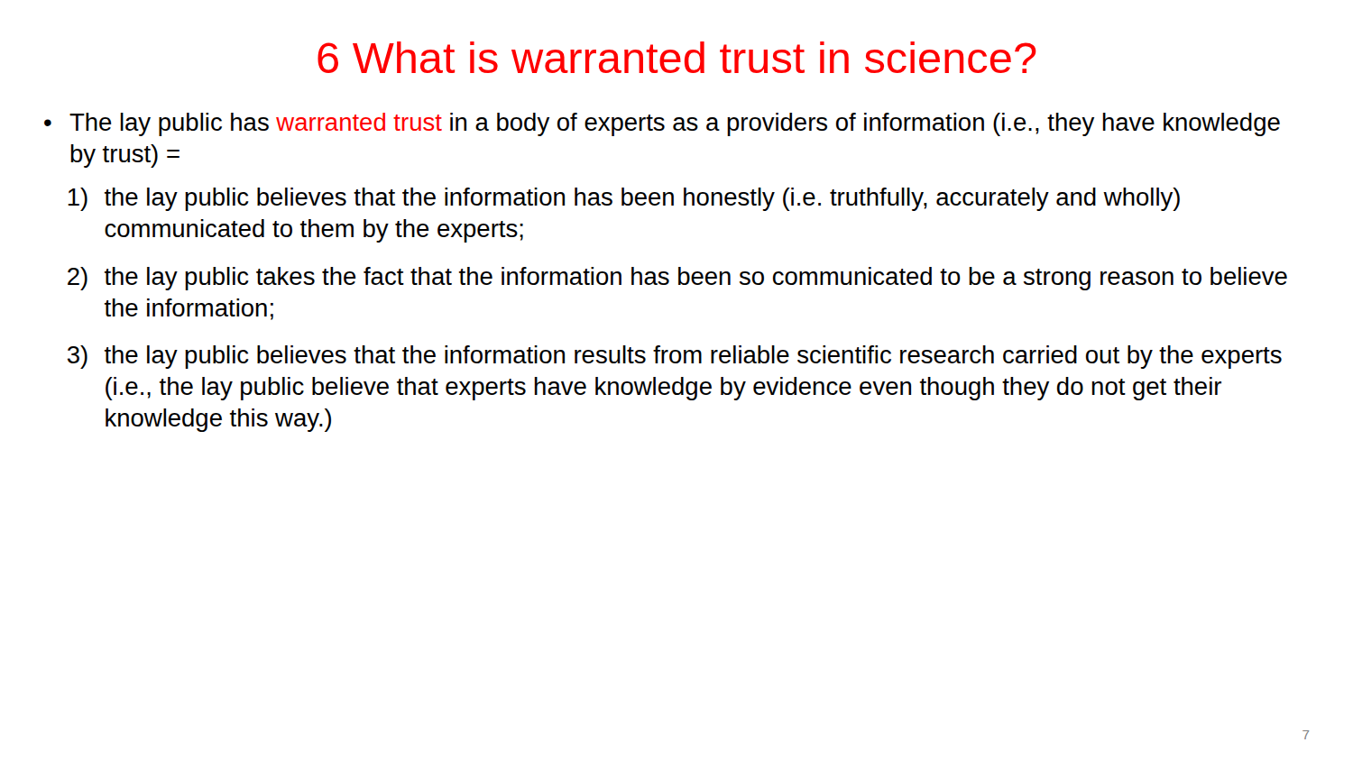6 What is warranted trust in science?
The lay public has warranted trust in a body of experts as a providers of information (i.e., they have knowledge by trust) =
the lay public believes that the information has been honestly (i.e. truthfully, accurately and wholly) communicated to them by the experts;
the lay public takes the fact that the information has been so communicated to be a strong reason to believe the information;
the lay public believes that the information results from reliable scientific research carried out by the experts (i.e., the lay public believe that experts have knowledge by evidence even though they do not get their knowledge this way.)
7